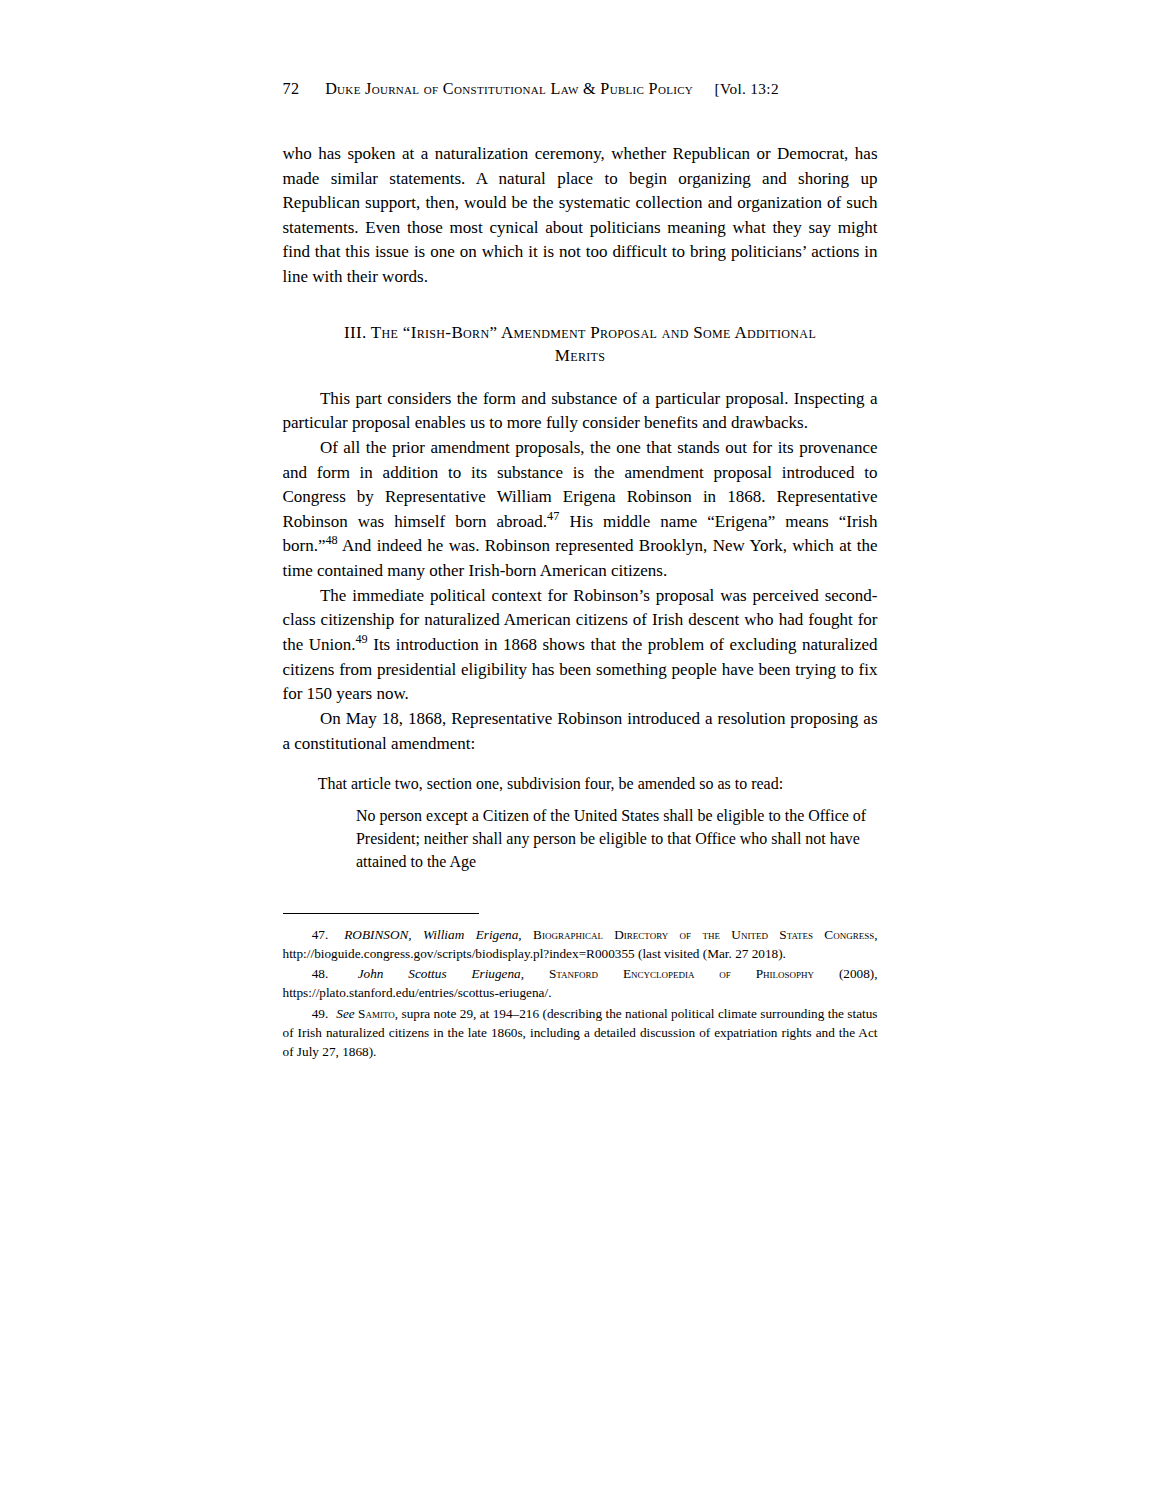72 Duke Journal of Constitutional Law & Public Policy [Vol. 13:2
who has spoken at a naturalization ceremony, whether Republican or Democrat, has made similar statements. A natural place to begin organizing and shoring up Republican support, then, would be the systematic collection and organization of such statements. Even those most cynical about politicians meaning what they say might find that this issue is one on which it is not too difficult to bring politicians’ actions in line with their words.
III. The “Irish-Born” Amendment Proposal and Some Additional Merits
This part considers the form and substance of a particular proposal. Inspecting a particular proposal enables us to more fully consider benefits and drawbacks.
Of all the prior amendment proposals, the one that stands out for its provenance and form in addition to its substance is the amendment proposal introduced to Congress by Representative William Erigena Robinson in 1868. Representative Robinson was himself born abroad.47 His middle name “Erigena” means “Irish born.”48 And indeed he was. Robinson represented Brooklyn, New York, which at the time contained many other Irish-born American citizens.
The immediate political context for Robinson’s proposal was perceived second-class citizenship for naturalized American citizens of Irish descent who had fought for the Union.49 Its introduction in 1868 shows that the problem of excluding naturalized citizens from presidential eligibility has been something people have been trying to fix for 150 years now.
On May 18, 1868, Representative Robinson introduced a resolution proposing as a constitutional amendment:
That article two, section one, subdivision four, be amended so as to read:
No person except a Citizen of the United States shall be eligible to the Office of President; neither shall any person be eligible to that Office who shall not have attained to the Age
47. ROBINSON, William Erigena, Biographical Directory of the United States Congress, http://bioguide.congress.gov/scripts/biodisplay.pl?index=R000355 (last visited (Mar. 27 2018).
48. John Scottus Eriugena, Stanford Encyclopedia of Philosophy (2008), https://plato.stanford.edu/entries/scottus-eriugena/.
49. See Samito, supra note 29, at 194–216 (describing the national political climate surrounding the status of Irish naturalized citizens in the late 1860s, including a detailed discussion of expatriation rights and the Act of July 27, 1868).